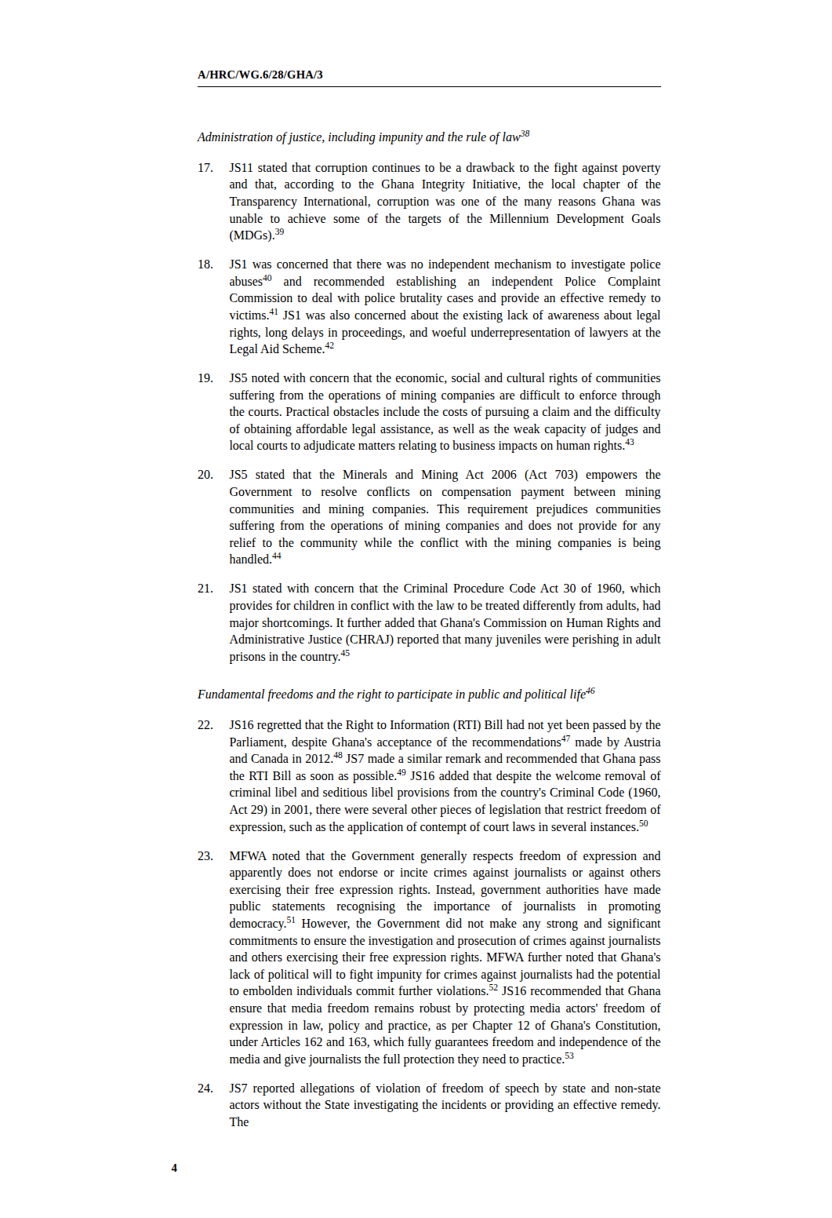A/HRC/WG.6/28/GHA/3
Administration of justice, including impunity and the rule of law38
17.
JS11 stated that corruption continues to be a drawback to the fight against poverty and that, according to the Ghana Integrity Initiative, the local chapter of the Transparency International, corruption was one of the many reasons Ghana was unable to achieve some of the targets of the Millennium Development Goals (MDGs).39
18.
JS1 was concerned that there was no independent mechanism to investigate police abuses40 and recommended establishing an independent Police Complaint Commission to deal with police brutality cases and provide an effective remedy to victims.41 JS1 was also concerned about the existing lack of awareness about legal rights, long delays in proceedings, and woeful underrepresentation of lawyers at the Legal Aid Scheme.42
19.
JS5 noted with concern that the economic, social and cultural rights of communities suffering from the operations of mining companies are difficult to enforce through the courts. Practical obstacles include the costs of pursuing a claim and the difficulty of obtaining affordable legal assistance, as well as the weak capacity of judges and local courts to adjudicate matters relating to business impacts on human rights.43
20.
JS5 stated that the Minerals and Mining Act 2006 (Act 703) empowers the Government to resolve conflicts on compensation payment between mining communities and mining companies. This requirement prejudices communities suffering from the operations of mining companies and does not provide for any relief to the community while the conflict with the mining companies is being handled.44
21.
JS1 stated with concern that the Criminal Procedure Code Act 30 of 1960, which provides for children in conflict with the law to be treated differently from adults, had major shortcomings. It further added that Ghana's Commission on Human Rights and Administrative Justice (CHRAJ) reported that many juveniles were perishing in adult prisons in the country.45
Fundamental freedoms and the right to participate in public and political life46
22.
JS16 regretted that the Right to Information (RTI) Bill had not yet been passed by the Parliament, despite Ghana's acceptance of the recommendations47 made by Austria and Canada in 2012.48 JS7 made a similar remark and recommended that Ghana pass the RTI Bill as soon as possible.49 JS16 added that despite the welcome removal of criminal libel and seditious libel provisions from the country's Criminal Code (1960, Act 29) in 2001, there were several other pieces of legislation that restrict freedom of expression, such as the application of contempt of court laws in several instances.50
23.
MFWA noted that the Government generally respects freedom of expression and apparently does not endorse or incite crimes against journalists or against others exercising their free expression rights. Instead, government authorities have made public statements recognising the importance of journalists in promoting democracy.51 However, the Government did not make any strong and significant commitments to ensure the investigation and prosecution of crimes against journalists and others exercising their free expression rights. MFWA further noted that Ghana's lack of political will to fight impunity for crimes against journalists had the potential to embolden individuals commit further violations.52 JS16 recommended that Ghana ensure that media freedom remains robust by protecting media actors' freedom of expression in law, policy and practice, as per Chapter 12 of Ghana's Constitution, under Articles 162 and 163, which fully guarantees freedom and independence of the media and give journalists the full protection they need to practice.53
24.
JS7 reported allegations of violation of freedom of speech by state and non-state actors without the State investigating the incidents or providing an effective remedy. The
4